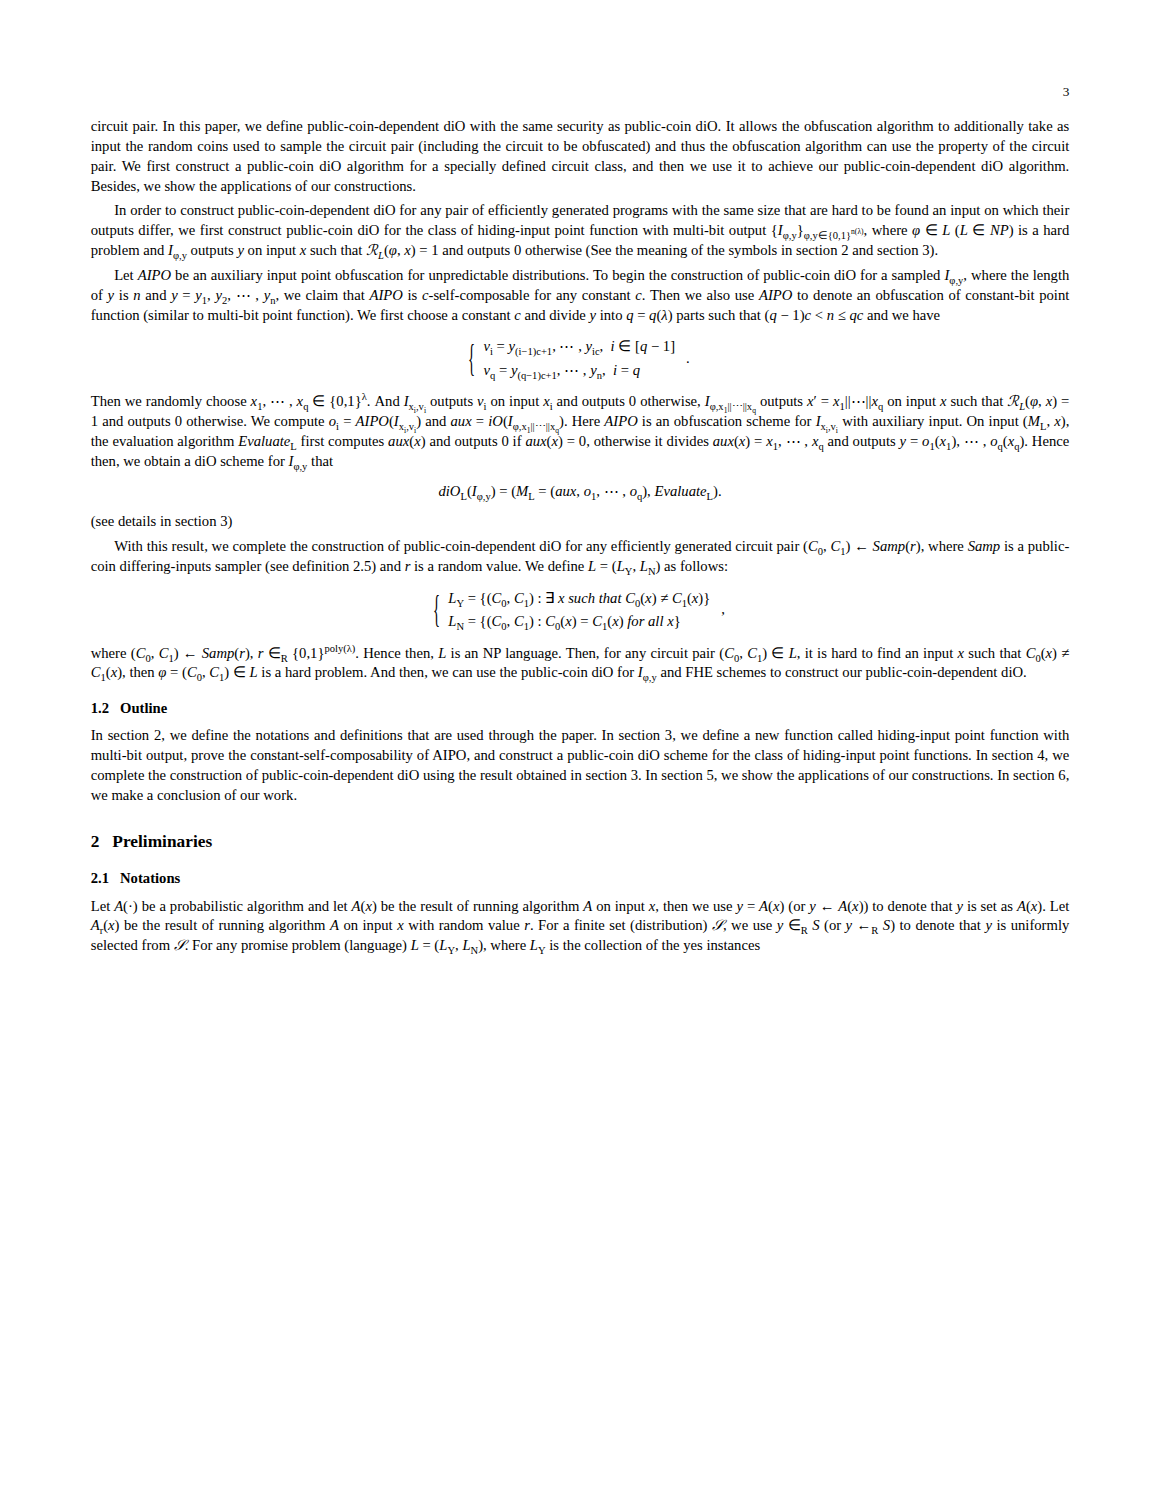3
circuit pair. In this paper, we define public-coin-dependent diO with the same security as public-coin diO. It allows the obfuscation algorithm to additionally take as input the random coins used to sample the circuit pair (including the circuit to be obfuscated) and thus the obfuscation algorithm can use the property of the circuit pair. We first construct a public-coin diO algorithm for a specially defined circuit class, and then we use it to achieve our public-coin-dependent diO algorithm. Besides, we show the applications of our constructions.
In order to construct public-coin-dependent diO for any pair of efficiently generated programs with the same size that are hard to be found an input on which their outputs differ, we first construct public-coin diO for the class of hiding-input point function with multi-bit output {Iφ,y}φ,y∈{0,1}n(λ), where φ ∈ L (L ∈ NP) is a hard problem and Iφ,y outputs y on input x such that ℛL(φ, x) = 1 and outputs 0 otherwise (See the meaning of the symbols in section 2 and section 3).
Let AIPO be an auxiliary input point obfuscation for unpredictable distributions. To begin the construction of public-coin diO for a sampled Iφ,y, where the length of y is n and y = y1, y2, ⋯ , yn, we claim that AIPO is c-self-composable for any constant c. Then we also use AIPO to denote an obfuscation of constant-bit point function (similar to multi-bit point function). We first choose a constant c and divide y into q = q(λ) parts such that (q − 1)c < n ≤ qc and we have
{
| v i = y (i−1)c+1 , ⋯ , y ic , i ∈ [ q − 1] |
| v q = y (q−1)c+1 , ⋯ , y n , i = q |
.
Then we randomly choose x1, ⋯ , xq ∈ {0,1}λ. And Ixi,vi outputs vi on input xi and outputs 0 otherwise, Iφ,x1||⋯||xq outputs x′ = x1||⋯||xq on input x such that ℛL(φ, x) = 1 and outputs 0 otherwise. We compute oi = AIPO(Ixi,vi) and aux = iO(Iφ,x1||⋯||xq). Here AIPO is an obfuscation scheme for Ixi,vi with auxiliary input. On input (ML, x), the evaluation algorithm EvaluateL first computes aux(x) and outputs 0 if aux(x) = 0, otherwise it divides aux(x) = x1, ⋯ , xq and outputs y = o1(x1), ⋯ , oq(xq). Hence then, we obtain a diO scheme for Iφ,y that
diOL(Iφ,y) = (ML = (aux, o1, ⋯ , oq), EvaluateL).
(see details in section 3)
With this result, we complete the construction of public-coin-dependent diO for any efficiently generated circuit pair (C0, C1) ← Samp(r), where Samp is a public-coin differing-inputs sampler (see definition 2.5) and r is a random value. We define L = (LY, LN) as follows:
{
| L Y = {( C 0 , C 1 ) : ∃ x such that C 0 ( x ) ≠ C 1 ( x )} |
| L N = {( C 0 , C 1 ) : C 0 ( x ) = C 1 ( x ) for all x } |
,
where (C0, C1) ← Samp(r), r ∈R {0,1}poly(λ). Hence then, L is an NP language. Then, for any circuit pair (C0, C1) ∈ L, it is hard to find an input x such that C0(x) ≠ C1(x), then φ = (C0, C1) ∈ L is a hard problem. And then, we can use the public-coin diO for Iφ,y and FHE schemes to construct our public-coin-dependent diO.
1.2 Outline
In section 2, we define the notations and definitions that are used through the paper. In section 3, we define a new function called hiding-input point function with multi-bit output, prove the constant-self-composability of AIPO, and construct a public-coin diO scheme for the class of hiding-input point functions. In section 4, we complete the construction of public-coin-dependent diO using the result obtained in section 3. In section 5, we show the applications of our constructions. In section 6, we make a conclusion of our work.
2 Preliminaries
2.1 Notations
Let A(·) be a probabilistic algorithm and let A(x) be the result of running algorithm A on input x, then we use y = A(x) (or y ← A(x)) to denote that y is set as A(x). Let Ar(x) be the result of running algorithm A on input x with random value r. For a finite set (distribution) 𝒮, we use y ∈R S (or y ←R S) to denote that y is uniformly selected from 𝒮. For any promise problem (language) L = (LY, LN), where LY is the collection of the yes instances